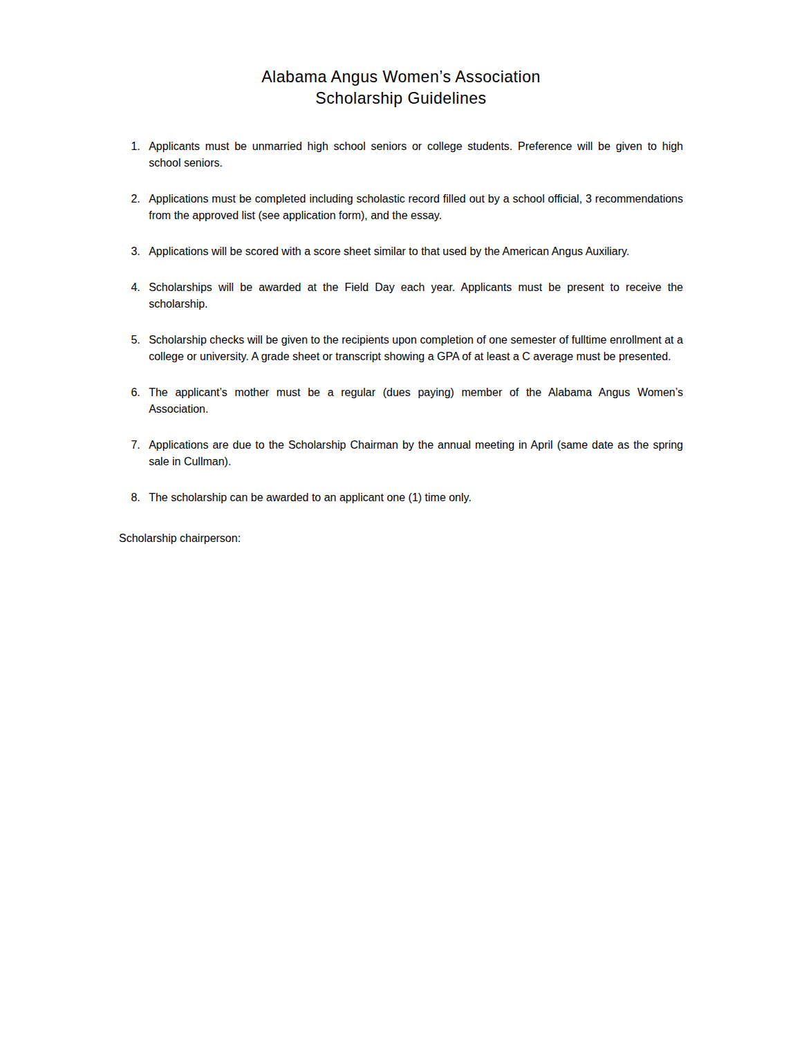Alabama Angus Women’s Association Scholarship Guidelines
Applicants must be unmarried high school seniors or college students. Preference will be given to high school seniors.
Applications must be completed including scholastic record filled out by a school official, 3 recommendations from the approved list (see application form), and the essay.
Applications will be scored with a score sheet similar to that used by the American Angus Auxiliary.
Scholarships will be awarded at the Field Day each year. Applicants must be present to receive the scholarship.
Scholarship checks will be given to the recipients upon completion of one semester of fulltime enrollment at a college or university. A grade sheet or transcript showing a GPA of at least a C average must be presented.
The applicant’s mother must be a regular (dues paying) member of the Alabama Angus Women’s Association.
Applications are due to the Scholarship Chairman by the annual meeting in April (same date as the spring sale in Cullman).
The scholarship can be awarded to an applicant one (1) time only.
Scholarship chairperson: